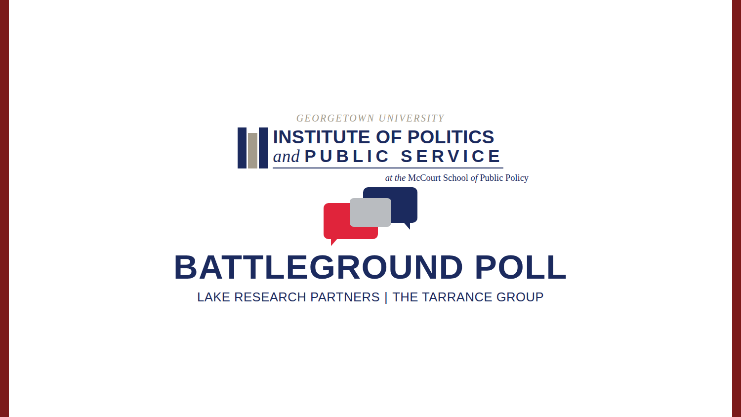Georgetown University
INSTITUTE OF POLITICS
and PUBLIC SERVICE
at the McCourt School of Public Policy
BATTLEGROUND POLL
LAKE RESEARCH PARTNERS|THE TARRANCE GROUP